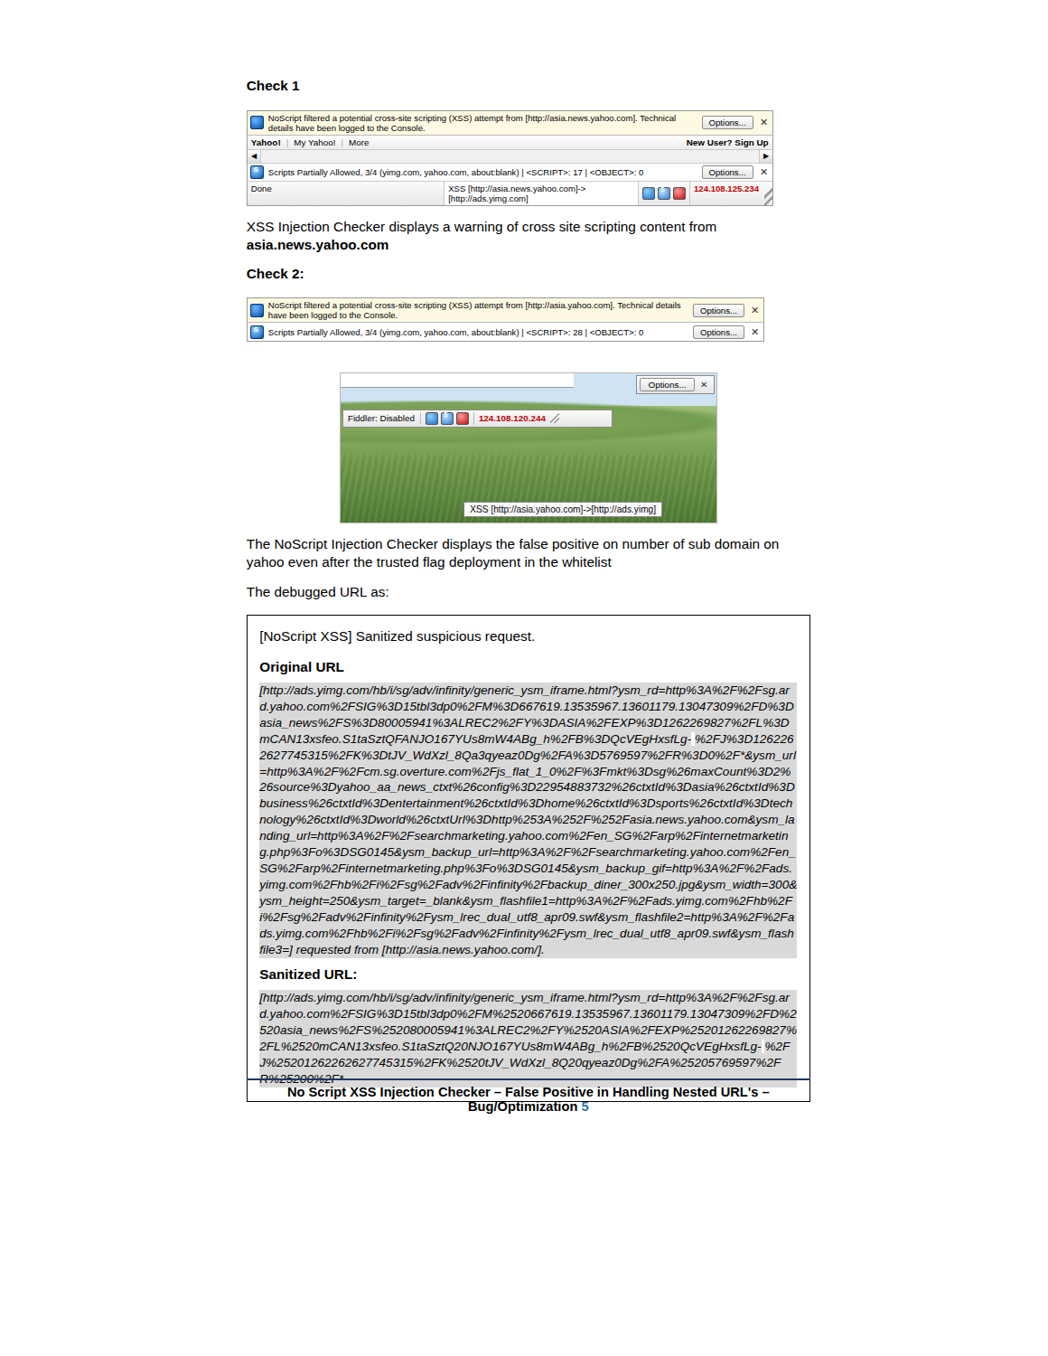Check 1
NoScript filtered a potential cross-site scripting (XSS) attempt from [http://asia.news.yahoo.com]. Technical details have been logged to the Console. Options... ✕
Yahoo!|My Yahoo!|More New User? Sign Up
◀ ▶
Scripts Partially Allowed, 3/4 (yimg.com, yahoo.com, about:blank) | <SCRIPT>: 17 | <OBJECT>: 0 Options... ✕
Done XSS [http://asia.news.yahoo.com]->[http://ads.yimg.com] 124.108.125.234
XSS Injection Checker displays a warning of cross site scripting content from asia.news.yahoo.com
Check 2:
NoScript filtered a potential cross-site scripting (XSS) attempt from [http://asia.yahoo.com]. Technical details have been logged to the Console. Options... ✕
Scripts Partially Allowed, 3/4 (yimg.com, yahoo.com, about:blank) | <SCRIPT>: 28 | <OBJECT>: 0 Options... ✕
Options... ✕
Fiddler: Disabled 124.108.120.244
XSS [http://asia.yahoo.com]->[http://ads.yimg]
The NoScript Injection Checker displays the false positive on number of sub domain on yahoo even after the trusted flag deployment in the whitelist
The debugged URL as:
[NoScript XSS] Sanitized suspicious request.
Original URL
[http://ads.yimg.com/hb/i/sg/adv/infinity/generic_ysm_iframe.html?ysm_rd=http%3A%2F%2Fsg.ard.yahoo.com%2FSIG%3D15tbl3dp0%2FM%3D667619.13535967.13601179.13047309%2FD%3Dasia_news%2FS%3D80005941%3ALREC2%2FY%3DASIA%2FEXP%3D1262269827%2FL%3DmCAN13xsfeo.S1taSztQFANJO167YUs8mW4ABg_h%2FB%3DQcVEgHxsfLg- %2FJ%3D1262262627745315%2FK%3DtJV_WdXzl_8Qa3qyeaz0Dg%2FA%3D5769597%2FR%3D0%2F*&ysm_url=http%3A%2F%2Fcm.sg.overture.com%2Fjs_flat_1_0%2F%3Fmkt%3Dsg%26maxCount%3D2%26source%3Dyahoo_aa_news_ctxt%26config%3D22954883732%26ctxtId%3Dasia%26ctxtId%3Dbusiness%26ctxtId%3Dentertainment%26ctxtId%3Dhome%26ctxtId%3Dsports%26ctxtId%3Dtechnology%26ctxtId%3Dworld%26ctxtUrl%3Dhttp%253A%252F%252Fasia.news.yahoo.com&ysm_landing_url=http%3A%2F%2Fsearchmarketing.yahoo.com%2Fen_SG%2Farp%2Finternetmarketing.php%3Fo%3DSG0145&ysm_backup_url=http%3A%2F%2Fsearchmarketing.yahoo.com%2Fen_SG%2Farp%2Finternetmarketing.php%3Fo%3DSG0145&ysm_backup_gif=http%3A%2F%2Fads.yimg.com%2Fhb%2Fi%2Fsg%2Fadv%2Finfinity%2Fbackup_diner_300x250.jpg&ysm_width=300&ysm_height=250&ysm_target=_blank&ysm_flashfile1=http%3A%2F%2Fads.yimg.com%2Fhb%2Fi%2Fsg%2Fadv%2Finfinity%2Fysm_lrec_dual_utf8_apr09.swf&ysm_flashfile2=http%3A%2F%2Fads.yimg.com%2Fhb%2Fi%2Fsg%2Fadv%2Finfinity%2Fysm_lrec_dual_utf8_apr09.swf&ysm_flashfile3=] requested from [http://asia.news.yahoo.com/].
Sanitized URL:
[http://ads.yimg.com/hb/i/sg/adv/infinity/generic_ysm_iframe.html?ysm_rd=http%3A%2F%2Fsg.ard.yahoo.com%2FSIG%3D15tbl3dp0%2FM%2520667619.13535967.13601179.13047309%2FD%2520asia_news%2FS%252080005941%3ALREC2%2FY%2520ASIA%2FEXP%25201262269827%2FL%2520mCAN13xsfeo.S1taSztQ20NJO167YUs8mW4ABg_h%2FB%2520QcVEgHxsfLg- %2FJ%25201262262627745315%2FK%2520tJV_WdXzl_8Q20qyeaz0Dg%2FA%25205769597%2FR%25200%2F*
No Script XSS Injection Checker – False Positive in Handling Nested URL's – Bug/Optimization 5